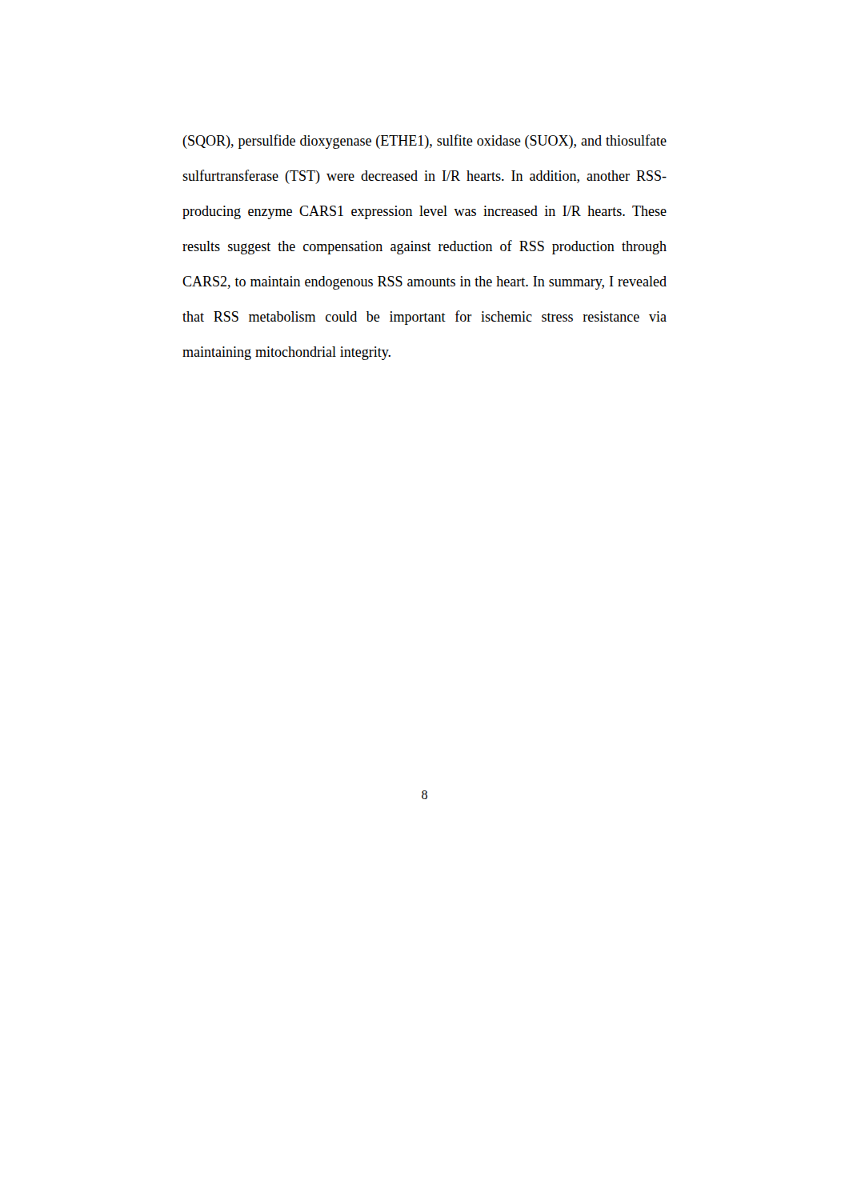(SQOR), persulfide dioxygenase (ETHE1), sulfite oxidase (SUOX), and thiosulfate sulfurtransferase (TST) were decreased in I/R hearts. In addition, another RSS-producing enzyme CARS1 expression level was increased in I/R hearts. These results suggest the compensation against reduction of RSS production through CARS2, to maintain endogenous RSS amounts in the heart. In summary, I revealed that RSS metabolism could be important for ischemic stress resistance via maintaining mitochondrial integrity.
8